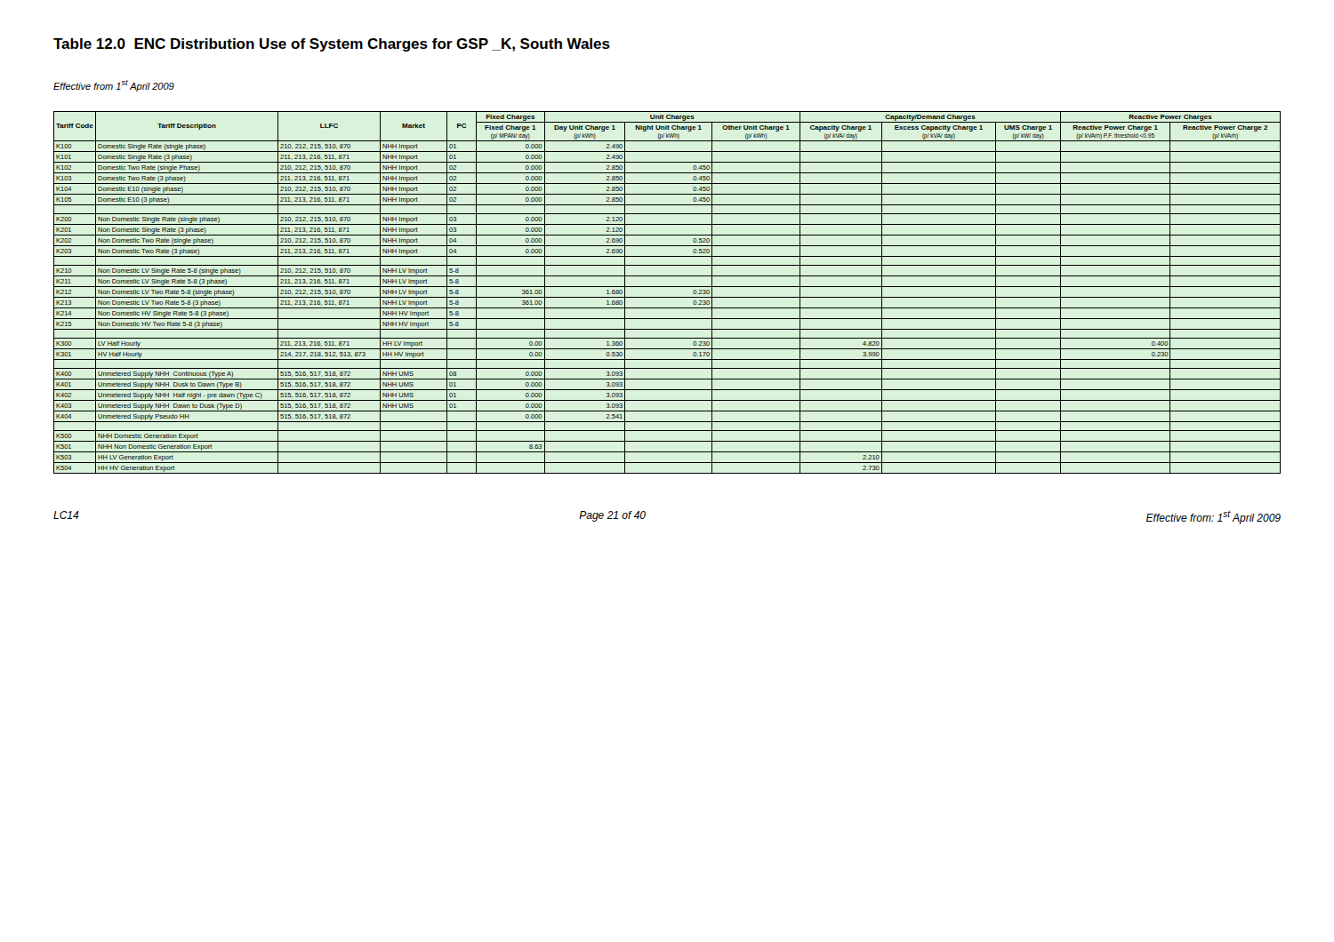Table 12.0 ENC Distribution Use of System Charges for GSP _K, South Wales
Effective from 1st April 2009
| Tariff Code | Tariff Description | LLFC | Market | PC | Fixed Charges | Unit Charges | Capacity/Demand Charges | Reactive Power Charges |
| --- | --- | --- | --- | --- | --- | --- | --- | --- |
| Fixed Charge 1 (p/ MPAN/ day) | Day Unit Charge 1 (p/ kWh) | Night Unit Charge 1 (p/ kWh) | Other Unit Charge 1 (p/ kWh) | Capacity Charge 1 (p/ kVA/ day) | Excess Capacity Charge 1 (p/ kVA/ day) | UMS Charge 1 (p/ kW/ day) | Reactive Power Charge 1 (p/ kVArh) P.F. threshold <0.95 | Reactive Power Charge 2 (p/ kVArh) |
| K100 | Domestic Single Rate (single phase) | 210, 212, 215, 510, 870 | NHH Import | 01 | 0.000 | 2.490 | | | | | | | |
| K101 | Domestic Single Rate (3 phase) | 211, 213, 216, 511, 871 | NHH Import | 01 | 0.000 | 2.490 | | | | | | | |
| K102 | Domestic Two Rate (single Phase) | 210, 212, 215, 510, 870 | NHH Import | 02 | 0.000 | 2.850 | 0.450 | | | | | | |
| K103 | Domestic Two Rate (3 phase) | 211, 213, 216, 511, 871 | NHH Import | 02 | 0.000 | 2.850 | 0.450 | | | | | | |
| K104 | Domestic E10 (single phase) | 210, 212, 215, 510, 870 | NHH Import | 02 | 0.000 | 2.850 | 0.450 | | | | | | |
| K105 | Domestic E10 (3 phase) | 211, 213, 216, 511, 871 | NHH Import | 02 | 0.000 | 2.850 | 0.450 | | | | | | |
| K200 | Non Domestic Single Rate (single phase) | 210, 212, 215, 510, 870 | NHH Import | 03 | 0.000 | 2.120 | | | | | | | |
| K201 | Non Domestic Single Rate (3 phase) | 211, 213, 216, 511, 871 | NHH Import | 03 | 0.000 | 2.120 | | | | | | | |
| K202 | Non Domestic Two Rate (single phase) | 210, 212, 215, 510, 870 | NHH Import | 04 | 0.000 | 2.690 | 0.520 | | | | | | |
| K203 | Non Domestic Two Rate (3 phase) | 211, 213, 216, 511, 871 | NHH Import | 04 | 0.000 | 2.690 | 0.520 | | | | | | |
| K210 | Non Domestic LV Single Rate 5-8 (single phase) | 210, 212, 215, 510, 870 | NHH LV Import | 5-8 | | | | | | | | | |
| K211 | Non Domestic LV Single Rate 5-8 (3 phase) | 211, 213, 216, 511, 871 | NHH LV Import | 5-8 | | | | | | | | | |
| K212 | Non Domestic LV Two Rate 5-8 (single phase) | 210, 212, 215, 510, 870 | NHH LV Import | 5-8 | 361.00 | 1.680 | 0.230 | | | | | | |
| K213 | Non Domestic LV Two Rate 5-8 (3 phase) | 211, 213, 216, 511, 871 | NHH LV Import | 5-8 | 361.00 | 1.680 | 0.230 | | | | | | |
| K214 | Non Domestic HV Single Rate 5-8 (3 phase) | | NHH HV Import | 5-8 | | | | | | | | | |
| K215 | Non Domestic HV Two Rate 5-8 (3 phase) | | NHH HV Import | 5-8 | | | | | | | | | |
| K300 | LV Half Hourly | 211, 213, 216, 511, 871 | HH LV Import | | 0.00 | 1.360 | 0.230 | | 4.820 | | | 0.400 | |
| K301 | HV Half Hourly | 214, 217, 218, 512, 513, 873 | HH HV Import | | 0.00 | 0.530 | 0.170 | | 3.990 | | | 0.230 | |
| K400 | Unmetered Supply NHH Continuous (Type A) | 515, 516, 517, 518, 872 | NHH UMS | 08 | 0.000 | 3.093 | | | | | | | |
| K401 | Unmetered Supply NHH Dusk to Dawn (Type B) | 515, 516, 517, 518, 872 | NHH UMS | 01 | 0.000 | 3.093 | | | | | | | |
| K402 | Unmetered Supply NHH Half night - pre dawn (Type C) | 515, 516, 517, 518, 872 | NHH UMS | 01 | 0.000 | 3.093 | | | | | | | |
| K403 | Unmetered Supply NHH Dawn to Dusk (Type D) | 515, 516, 517, 518, 872 | NHH UMS | 01 | 0.000 | 3.093 | | | | | | | |
| K404 | Unmetered Supply Pseudo HH | 515, 516, 517, 518, 872 | | | 0.000 | 2.541 | | | | | | | |
| K500 | NHH Domestic Generation Export | | | | | | | | | | | | |
| K501 | NHH Non Domestic Generation Export | | | | 8.63 | | | | | | | | |
| K503 | HH LV Generation Export | | | | | | | | 2.210 | | | | |
| K504 | HH HV Generation Export | | | | | | | | 2.730 | | | | |
LC14
Page 21 of 40
Effective from: 1st April 2009